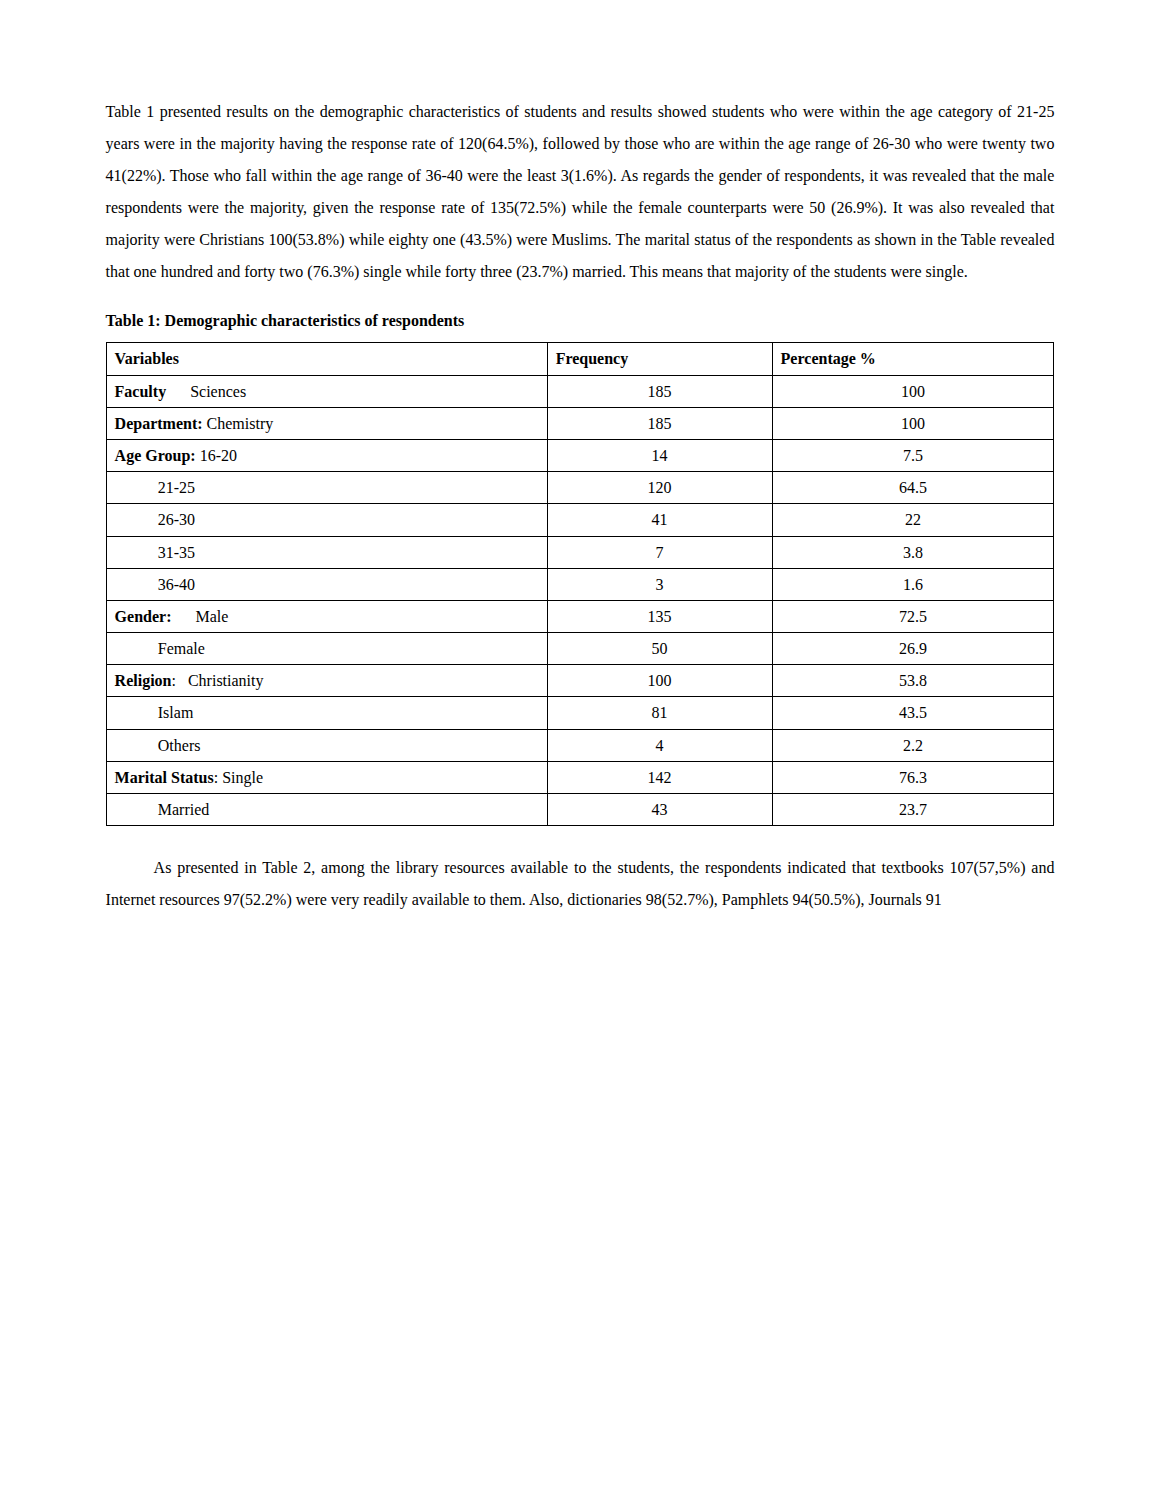Table 1 presented results on the demographic characteristics of students and results showed students who were within the age category of 21-25 years were in the majority having the response rate of 120(64.5%), followed by those who are within the age range of 26-30 who were twenty two 41(22%). Those who fall within the age range of 36-40 were the least 3(1.6%). As regards the gender of respondents, it was revealed that the male respondents were the majority, given the response rate of 135(72.5%) while the female counterparts were 50 (26.9%). It was also revealed that majority were Christians 100(53.8%) while eighty one (43.5%) were Muslims. The marital status of the respondents as shown in the Table revealed that one hundred and forty two (76.3%) single while forty three (23.7%) married. This means that majority of the students were single.
Table 1: Demographic characteristics of respondents
| Variables | Frequency | Percentage % |
| --- | --- | --- |
| Faculty Sciences | 185 | 100 |
| Department: Chemistry | 185 | 100 |
| Age Group: 16-20 | 14 | 7.5 |
| 21-25 | 120 | 64.5 |
| 26-30 | 41 | 22 |
| 31-35 | 7 | 3.8 |
| 36-40 | 3 | 1.6 |
| Gender: Male | 135 | 72.5 |
| Female | 50 | 26.9 |
| Religion : Christianity | 100 | 53.8 |
| Islam | 81 | 43.5 |
| Others | 4 | 2.2 |
| Marital Status : Single | 142 | 76.3 |
| Married | 43 | 23.7 |
As presented in Table 2, among the library resources available to the students, the respondents indicated that textbooks 107(57,5%) and Internet resources 97(52.2%) were very readily available to them. Also, dictionaries 98(52.7%), Pamphlets 94(50.5%), Journals 91